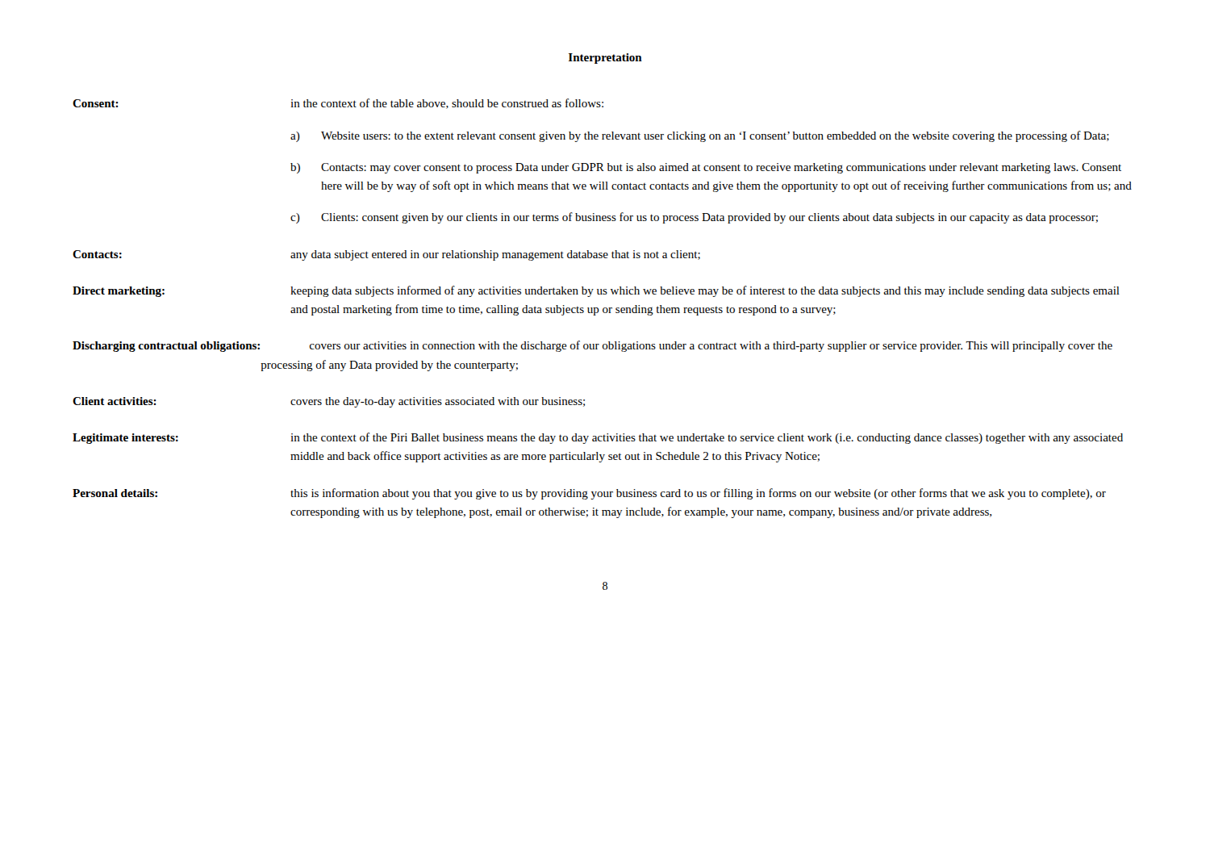Interpretation
Consent:
in the context of the table above, should be construed as follows:
a) Website users: to the extent relevant consent given by the relevant user clicking on an ‘I consent’ button embedded on the website covering the processing of Data;
b) Contacts: may cover consent to process Data under GDPR but is also aimed at consent to receive marketing communications under relevant marketing laws. Consent here will be by way of soft opt in which means that we will contact contacts and give them the opportunity to opt out of receiving further communications from us; and
c) Clients: consent given by our clients in our terms of business for us to process Data provided by our clients about data subjects in our capacity as data processor;
Contacts:
any data subject entered in our relationship management database that is not a client;
Direct marketing:
keeping data subjects informed of any activities undertaken by us which we believe may be of interest to the data subjects and this may include sending data subjects email and postal marketing from time to time, calling data subjects up or sending them requests to respond to a survey;
Discharging contractual obligations:
covers our activities in connection with the discharge of our obligations under a contract with a third-party supplier or service provider. This will principally cover the processing of any Data provided by the counterparty;
Client activities:
covers the day-to-day activities associated with our business;
Legitimate interests:
in the context of the Piri Ballet business means the day to day activities that we undertake to service client work (i.e. conducting dance classes) together with any associated middle and back office support activities as are more particularly set out in Schedule 2 to this Privacy Notice;
Personal details:
this is information about you that you give to us by providing your business card to us or filling in forms on our website (or other forms that we ask you to complete), or corresponding with us by telephone, post, email or otherwise; it may include, for example, your name, company, business and/or private address,
8